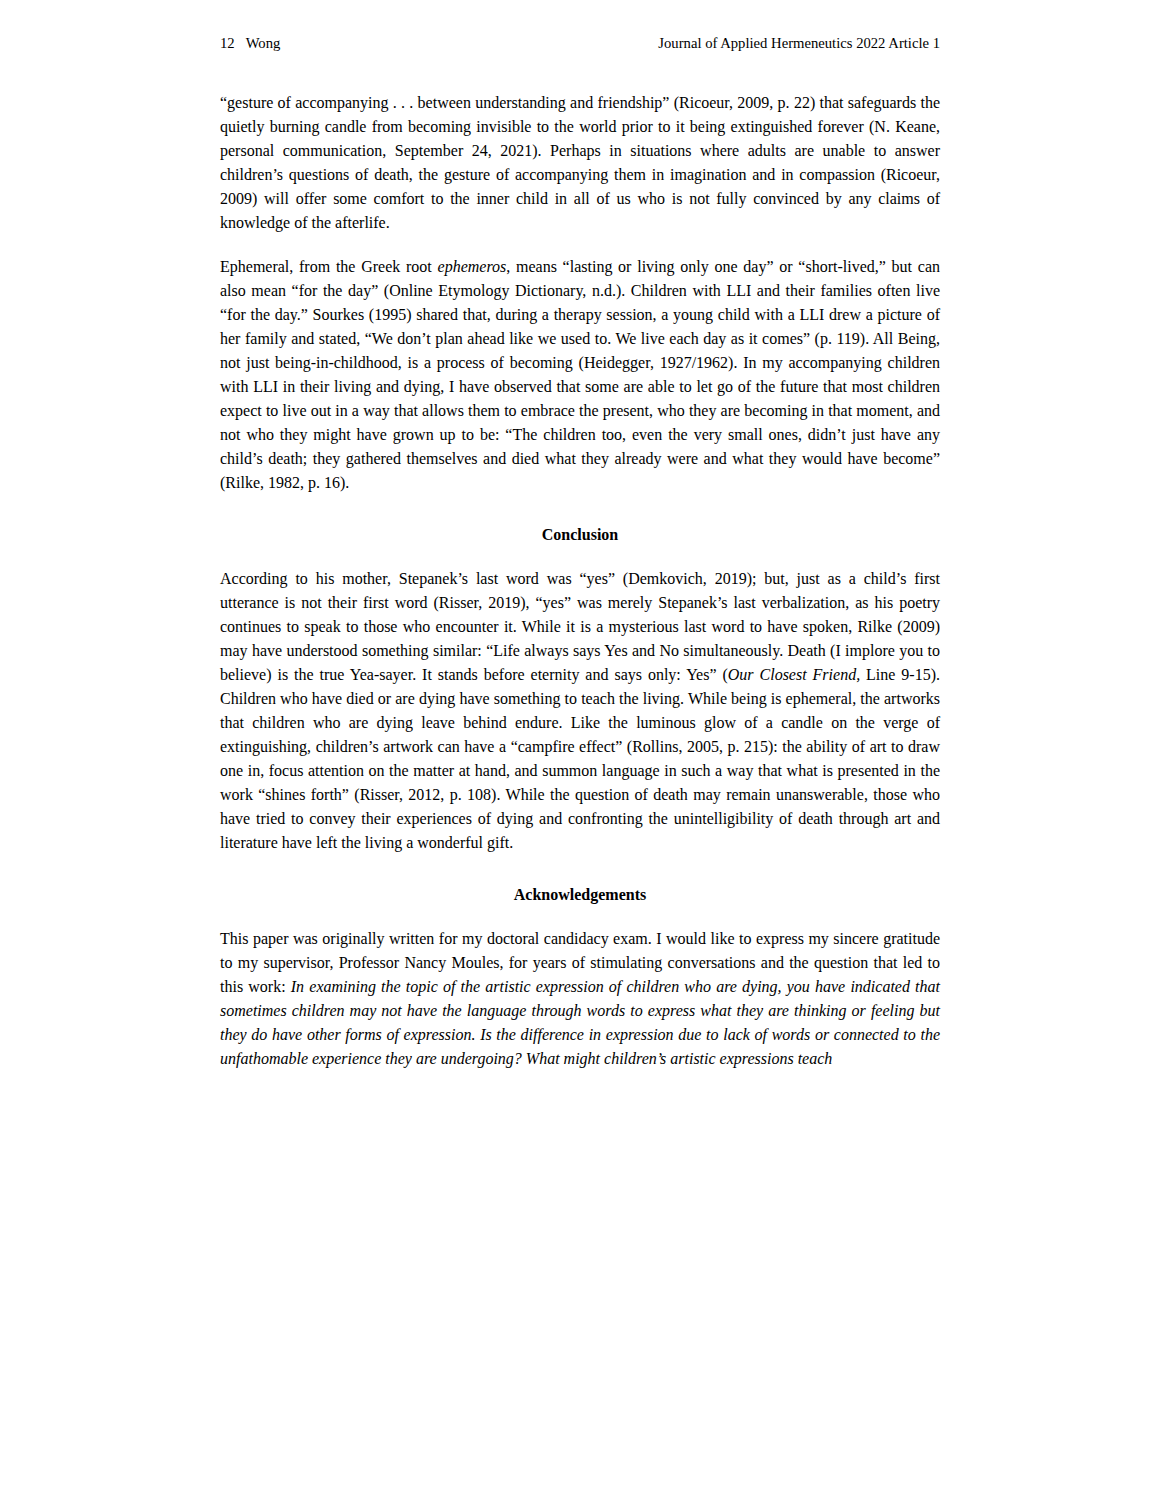12 Wong Journal of Applied Hermeneutics 2022 Article 1
“gesture of accompanying . . . between understanding and friendship” (Ricoeur, 2009, p. 22) that safeguards the quietly burning candle from becoming invisible to the world prior to it being extinguished forever (N. Keane, personal communication, September 24, 2021). Perhaps in situations where adults are unable to answer children’s questions of death, the gesture of accompanying them in imagination and in compassion (Ricoeur, 2009) will offer some comfort to the inner child in all of us who is not fully convinced by any claims of knowledge of the afterlife.
Ephemeral, from the Greek root ephemeros, means “lasting or living only one day” or “short-lived,” but can also mean “for the day” (Online Etymology Dictionary, n.d.). Children with LLI and their families often live “for the day.” Sourkes (1995) shared that, during a therapy session, a young child with a LLI drew a picture of her family and stated, “We don’t plan ahead like we used to. We live each day as it comes” (p. 119). All Being, not just being-in-childhood, is a process of becoming (Heidegger, 1927/1962). In my accompanying children with LLI in their living and dying, I have observed that some are able to let go of the future that most children expect to live out in a way that allows them to embrace the present, who they are becoming in that moment, and not who they might have grown up to be: “The children too, even the very small ones, didn’t just have any child’s death; they gathered themselves and died what they already were and what they would have become” (Rilke, 1982, p. 16).
Conclusion
According to his mother, Stepanek’s last word was “yes” (Demkovich, 2019); but, just as a child’s first utterance is not their first word (Risser, 2019), “yes” was merely Stepanek’s last verbalization, as his poetry continues to speak to those who encounter it. While it is a mysterious last word to have spoken, Rilke (2009) may have understood something similar: “Life always says Yes and No simultaneously. Death (I implore you to believe) is the true Yea-sayer. It stands before eternity and says only: Yes” (Our Closest Friend, Line 9-15). Children who have died or are dying have something to teach the living. While being is ephemeral, the artworks that children who are dying leave behind endure. Like the luminous glow of a candle on the verge of extinguishing, children’s artwork can have a “campfire effect” (Rollins, 2005, p. 215): the ability of art to draw one in, focus attention on the matter at hand, and summon language in such a way that what is presented in the work “shines forth” (Risser, 2012, p. 108). While the question of death may remain unanswerable, those who have tried to convey their experiences of dying and confronting the unintelligibility of death through art and literature have left the living a wonderful gift.
Acknowledgements
This paper was originally written for my doctoral candidacy exam. I would like to express my sincere gratitude to my supervisor, Professor Nancy Moules, for years of stimulating conversations and the question that led to this work: In examining the topic of the artistic expression of children who are dying, you have indicated that sometimes children may not have the language through words to express what they are thinking or feeling but they do have other forms of expression. Is the difference in expression due to lack of words or connected to the unfathomable experience they are undergoing? What might children’s artistic expressions teach